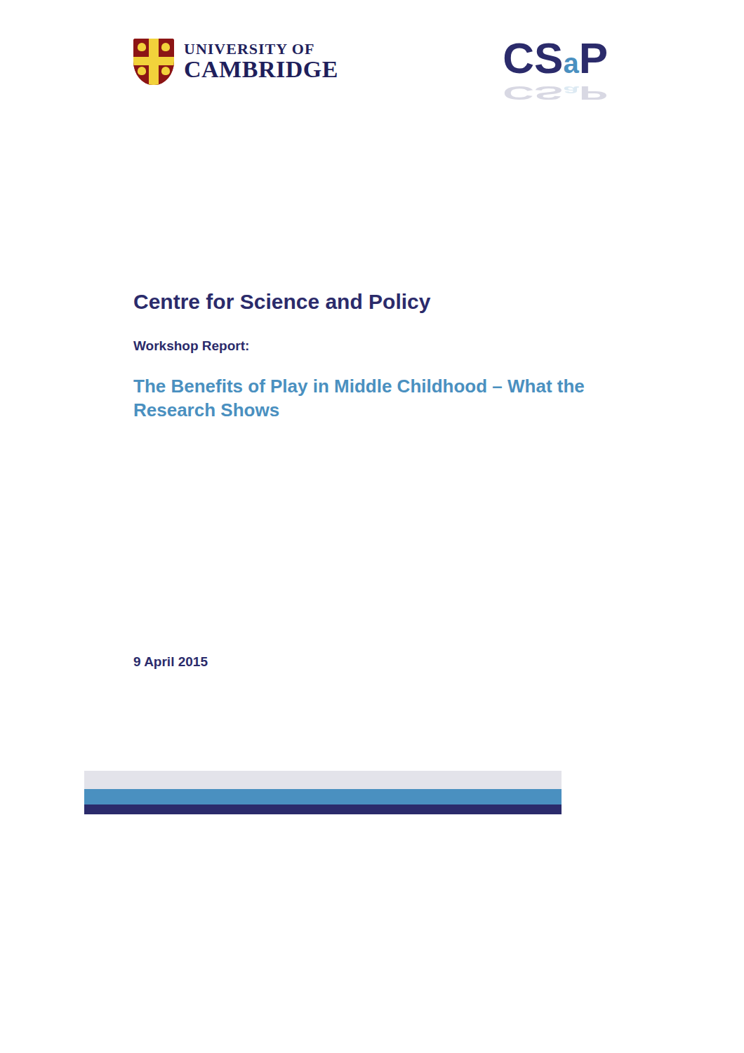UNIVERSITY OF
CAMBRIDGE
CSa P CSa P
Centre for Science and Policy
Workshop Report:
The Benefits of Play in Middle Childhood – What the Research Shows
9 April 2015